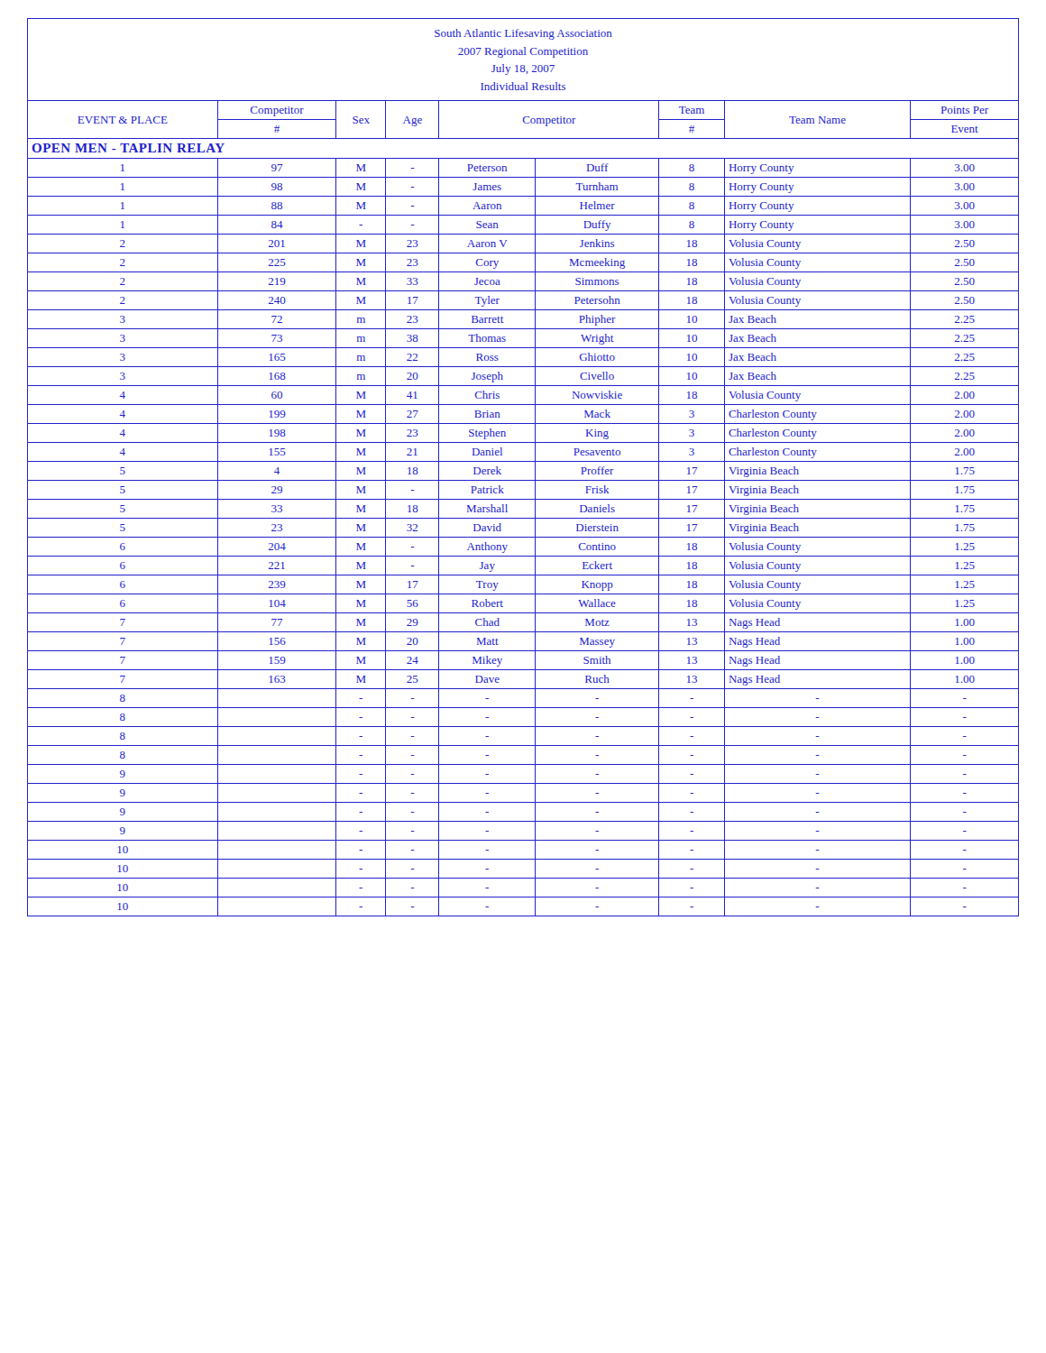South Atlantic Lifesaving Association 2007 Regional Competition July 18, 2007 Individual Results
| EVENT & PLACE | Competitor | Sex | Age | Competitor | Team | Team Name | Points Per |
| --- | --- | --- | --- | --- | --- | --- | --- |
| # | # | Event |
| OPEN MEN - TAPLIN RELAY |
| 1 | 97 | M | - | Peterson | Duff | 8 | Horry County | 3.00 |
| 1 | 98 | M | - | James | Turnham | 8 | Horry County | 3.00 |
| 1 | 88 | M | - | Aaron | Helmer | 8 | Horry County | 3.00 |
| 1 | 84 | - | - | Sean | Duffy | 8 | Horry County | 3.00 |
| 2 | 201 | M | 23 | Aaron V | Jenkins | 18 | Volusia County | 2.50 |
| 2 | 225 | M | 23 | Cory | Mcmeeking | 18 | Volusia County | 2.50 |
| 2 | 219 | M | 33 | Jecoa | Simmons | 18 | Volusia County | 2.50 |
| 2 | 240 | M | 17 | Tyler | Petersohn | 18 | Volusia County | 2.50 |
| 3 | 72 | m | 23 | Barrett | Phipher | 10 | Jax Beach | 2.25 |
| 3 | 73 | m | 38 | Thomas | Wright | 10 | Jax Beach | 2.25 |
| 3 | 165 | m | 22 | Ross | Ghiotto | 10 | Jax Beach | 2.25 |
| 3 | 168 | m | 20 | Joseph | Civello | 10 | Jax Beach | 2.25 |
| 4 | 60 | M | 41 | Chris | Nowviskie | 18 | Volusia County | 2.00 |
| 4 | 199 | M | 27 | Brian | Mack | 3 | Charleston County | 2.00 |
| 4 | 198 | M | 23 | Stephen | King | 3 | Charleston County | 2.00 |
| 4 | 155 | M | 21 | Daniel | Pesavento | 3 | Charleston County | 2.00 |
| 5 | 4 | M | 18 | Derek | Proffer | 17 | Virginia Beach | 1.75 |
| 5 | 29 | M | - | Patrick | Frisk | 17 | Virginia Beach | 1.75 |
| 5 | 33 | M | 18 | Marshall | Daniels | 17 | Virginia Beach | 1.75 |
| 5 | 23 | M | 32 | David | Dierstein | 17 | Virginia Beach | 1.75 |
| 6 | 204 | M | - | Anthony | Contino | 18 | Volusia County | 1.25 |
| 6 | 221 | M | - | Jay | Eckert | 18 | Volusia County | 1.25 |
| 6 | 239 | M | 17 | Troy | Knopp | 18 | Volusia County | 1.25 |
| 6 | 104 | M | 56 | Robert | Wallace | 18 | Volusia County | 1.25 |
| 7 | 77 | M | 29 | Chad | Motz | 13 | Nags Head | 1.00 |
| 7 | 156 | M | 20 | Matt | Massey | 13 | Nags Head | 1.00 |
| 7 | 159 | M | 24 | Mikey | Smith | 13 | Nags Head | 1.00 |
| 7 | 163 | M | 25 | Dave | Ruch | 13 | Nags Head | 1.00 |
| 8 | | - | - | - | - | - | - | - |
| 8 | | - | - | - | - | - | - | - |
| 8 | | - | - | - | - | - | - | - |
| 8 | | - | - | - | - | - | - | - |
| 9 | | - | - | - | - | - | - | - |
| 9 | | - | - | - | - | - | - | - |
| 9 | | - | - | - | - | - | - | - |
| 9 | | - | - | - | - | - | - | - |
| 10 | | - | - | - | - | - | - | - |
| 10 | | - | - | - | - | - | - | - |
| 10 | | - | - | - | - | - | - | - |
| 10 | | - | - | - | - | - | - | - |